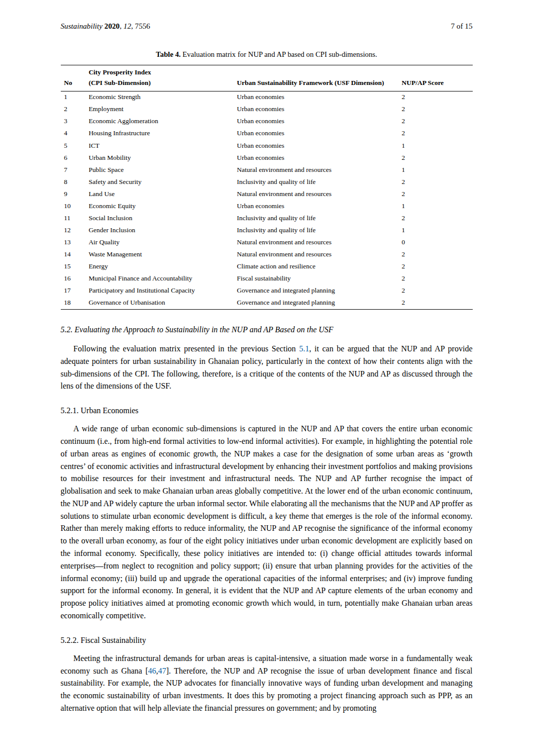Sustainability 2020, 12, 7556
7 of 15
Table 4. Evaluation matrix for NUP and AP based on CPI sub-dimensions.
| No | City Prosperity Index (CPI Sub-Dimension) | Urban Sustainability Framework (USF Dimension) | NUP/AP Score |
| --- | --- | --- | --- |
| 1 | Economic Strength | Urban economies | 2 |
| 2 | Employment | Urban economies | 2 |
| 3 | Economic Agglomeration | Urban economies | 2 |
| 4 | Housing Infrastructure | Urban economies | 2 |
| 5 | ICT | Urban economies | 1 |
| 6 | Urban Mobility | Urban economies | 2 |
| 7 | Public Space | Natural environment and resources | 1 |
| 8 | Safety and Security | Inclusivity and quality of life | 2 |
| 9 | Land Use | Natural environment and resources | 2 |
| 10 | Economic Equity | Urban economies | 1 |
| 11 | Social Inclusion | Inclusivity and quality of life | 2 |
| 12 | Gender Inclusion | Inclusivity and quality of life | 1 |
| 13 | Air Quality | Natural environment and resources | 0 |
| 14 | Waste Management | Natural environment and resources | 2 |
| 15 | Energy | Climate action and resilience | 2 |
| 16 | Municipal Finance and Accountability | Fiscal sustainability | 2 |
| 17 | Participatory and Institutional Capacity | Governance and integrated planning | 2 |
| 18 | Governance of Urbanisation | Governance and integrated planning | 2 |
5.2. Evaluating the Approach to Sustainability in the NUP and AP Based on the USF
Following the evaluation matrix presented in the previous Section 5.1, it can be argued that the NUP and AP provide adequate pointers for urban sustainability in Ghanaian policy, particularly in the context of how their contents align with the sub-dimensions of the CPI. The following, therefore, is a critique of the contents of the NUP and AP as discussed through the lens of the dimensions of the USF.
5.2.1. Urban Economies
A wide range of urban economic sub-dimensions is captured in the NUP and AP that covers the entire urban economic continuum (i.e., from high-end formal activities to low-end informal activities). For example, in highlighting the potential role of urban areas as engines of economic growth, the NUP makes a case for the designation of some urban areas as ‘growth centres’ of economic activities and infrastructural development by enhancing their investment portfolios and making provisions to mobilise resources for their investment and infrastructural needs. The NUP and AP further recognise the impact of globalisation and seek to make Ghanaian urban areas globally competitive. At the lower end of the urban economic continuum, the NUP and AP widely capture the urban informal sector. While elaborating all the mechanisms that the NUP and AP proffer as solutions to stimulate urban economic development is difficult, a key theme that emerges is the role of the informal economy. Rather than merely making efforts to reduce informality, the NUP and AP recognise the significance of the informal economy to the overall urban economy, as four of the eight policy initiatives under urban economic development are explicitly based on the informal economy. Specifically, these policy initiatives are intended to: (i) change official attitudes towards informal enterprises—from neglect to recognition and policy support; (ii) ensure that urban planning provides for the activities of the informal economy; (iii) build up and upgrade the operational capacities of the informal enterprises; and (iv) improve funding support for the informal economy. In general, it is evident that the NUP and AP capture elements of the urban economy and propose policy initiatives aimed at promoting economic growth which would, in turn, potentially make Ghanaian urban areas economically competitive.
5.2.2. Fiscal Sustainability
Meeting the infrastructural demands for urban areas is capital-intensive, a situation made worse in a fundamentally weak economy such as Ghana [46,47]. Therefore, the NUP and AP recognise the issue of urban development finance and fiscal sustainability. For example, the NUP advocates for financially innovative ways of funding urban development and managing the economic sustainability of urban investments. It does this by promoting a project financing approach such as PPP, as an alternative option that will help alleviate the financial pressures on government; and by promoting